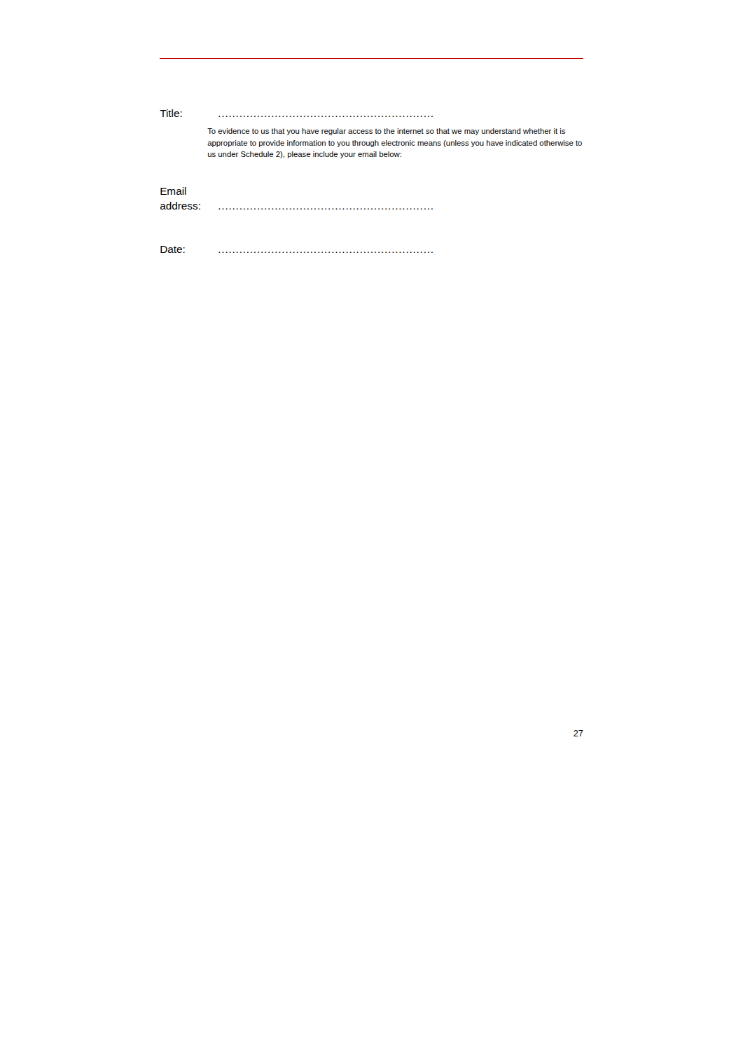Title:
.............................................................
To evidence to us that you have regular access to the internet so that we may understand whether it is appropriate to provide information to you through electronic means (unless you have indicated otherwise to us under Schedule 2), please include your email below:
Email address:
.............................................................
Date:
.............................................................
27